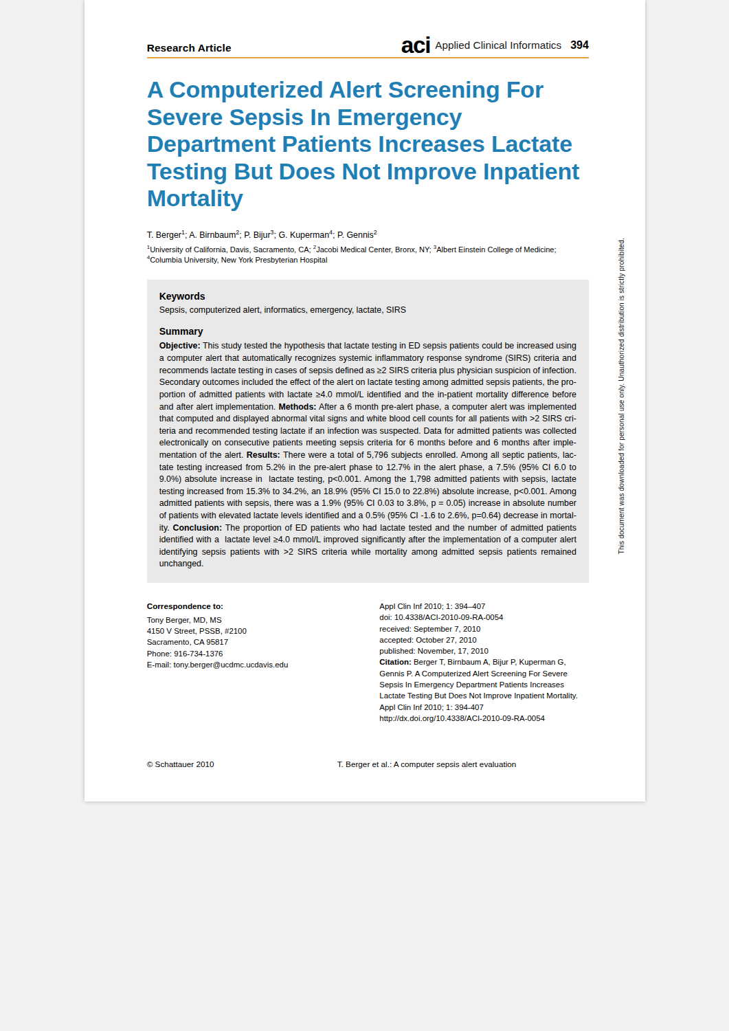This document was downloaded for personal use only. Unauthorized distribution is strictly prohibited.
Research Article
aci Applied Clinical Informatics 394
A Computerized Alert Screening For Severe Sepsis In Emergency Department Patients Increases Lactate Testing But Does Not Improve Inpatient Mortality
T. Berger1; A. Birnbaum2; P. Bijur3; G. Kuperman4; P. Gennis2
1University of California, Davis, Sacramento, CA; 2Jacobi Medical Center, Bronx, NY; 3Albert Einstein College of Medicine; 4Columbia University, New York Presbyterian Hospital
Keywords
Sepsis, computerized alert, informatics, emergency, lactate, SIRS
Summary
Objective: This study tested the hypothesis that lactate testing in ED sepsis patients could be increased using a computer alert that automatically recognizes systemic inflammatory response syndrome (SIRS) criteria and recommends lactate testing in cases of sepsis defined as ≥2 SIRS criteria plus physician suspicion of infection. Secondary outcomes included the effect of the alert on lactate testing among admitted sepsis patients, the proportion of admitted patients with lactate ≥4.0 mmol/L identified and the in-patient mortality difference before and after alert implementation. Methods: After a 6 month pre-alert phase, a computer alert was implemented that computed and displayed abnormal vital signs and white blood cell counts for all patients with >2 SIRS criteria and recommended testing lactate if an infection was suspected. Data for admitted patients was collected electronically on consecutive patients meeting sepsis criteria for 6 months before and 6 months after implementation of the alert. Results: There were a total of 5,796 subjects enrolled. Among all septic patients, lactate testing increased from 5.2% in the pre-alert phase to 12.7% in the alert phase, a 7.5% (95% CI 6.0 to 9.0%) absolute increase in lactate testing, p<0.001. Among the 1,798 admitted patients with sepsis, lactate testing increased from 15.3% to 34.2%, an 18.9% (95% CI 15.0 to 22.8%) absolute increase, p<0.001. Among admitted patients with sepsis, there was a 1.9% (95% CI 0.03 to 3.8%, p = 0.05) increase in absolute number of patients with elevated lactate levels identified and a 0.5% (95% CI -1.6 to 2.6%, p=0.64) decrease in mortality. Conclusion: The proportion of ED patients who had lactate tested and the number of admitted patients identified with a lactate level ≥4.0 mmol/L improved significantly after the implementation of a computer alert identifying sepsis patients with >2 SIRS criteria while mortality among admitted sepsis patients remained unchanged.
Correspondence to:
Tony Berger, MD, MS
4150 V Street, PSSB, #2100
Sacramento, CA 95817
Phone: 916-734-1376
E-mail: tony.berger@ucdmc.ucdavis.edu
Appl Clin Inf 2010; 1: 394–407
doi: 10.4338/ACI-2010-09-RA-0054
received: September 7, 2010
accepted: October 27, 2010
published: November, 17, 2010
Citation: Berger T, Birnbaum A, Bijur P, Kuperman G, Gennis P. A Computerized Alert Screening For Severe Sepsis In Emergency Department Patients Increases Lactate Testing But Does Not Improve Inpatient Mortality. Appl Clin Inf 2010; 1: 394-407
http://dx.doi.org/10.4338/ACI-2010-09-RA-0054
© Schattauer 2010
T. Berger et al.: A computer sepsis alert evaluation